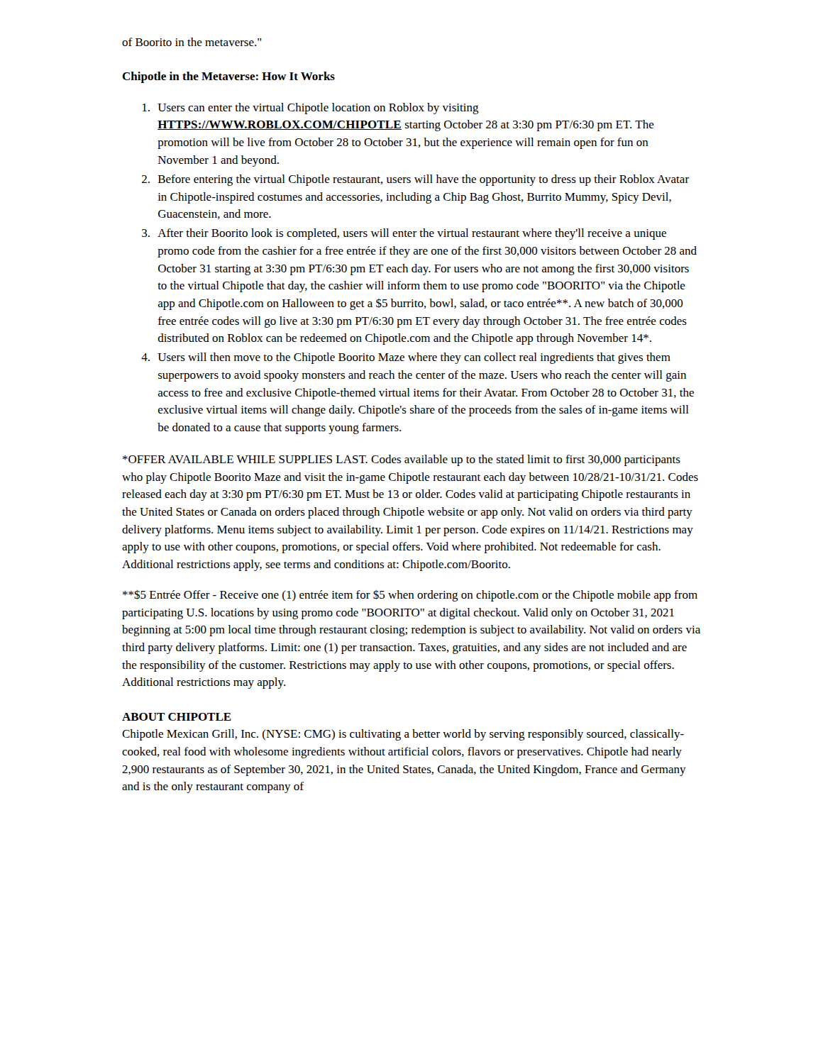of Boorito in the metaverse."
Chipotle in the Metaverse: How It Works
Users can enter the virtual Chipotle location on Roblox by visiting HTTPS://WWW.ROBLOX.COM/CHIPOTLE starting October 28 at 3:30 pm PT/6:30 pm ET. The promotion will be live from October 28 to October 31, but the experience will remain open for fun on November 1 and beyond.
Before entering the virtual Chipotle restaurant, users will have the opportunity to dress up their Roblox Avatar in Chipotle-inspired costumes and accessories, including a Chip Bag Ghost, Burrito Mummy, Spicy Devil, Guacenstein, and more.
After their Boorito look is completed, users will enter the virtual restaurant where they'll receive a unique promo code from the cashier for a free entrée if they are one of the first 30,000 visitors between October 28 and October 31 starting at 3:30 pm PT/6:30 pm ET each day. For users who are not among the first 30,000 visitors to the virtual Chipotle that day, the cashier will inform them to use promo code "BOORITO" via the Chipotle app and Chipotle.com on Halloween to get a $5 burrito, bowl, salad, or taco entrée**. A new batch of 30,000 free entrée codes will go live at 3:30 pm PT/6:30 pm ET every day through October 31. The free entrée codes distributed on Roblox can be redeemed on Chipotle.com and the Chipotle app through November 14*.
Users will then move to the Chipotle Boorito Maze where they can collect real ingredients that gives them superpowers to avoid spooky monsters and reach the center of the maze. Users who reach the center will gain access to free and exclusive Chipotle-themed virtual items for their Avatar. From October 28 to October 31, the exclusive virtual items will change daily. Chipotle's share of the proceeds from the sales of in-game items will be donated to a cause that supports young farmers.
*OFFER AVAILABLE WHILE SUPPLIES LAST. Codes available up to the stated limit to first 30,000 participants who play Chipotle Boorito Maze and visit the in-game Chipotle restaurant each day between 10/28/21-10/31/21. Codes released each day at 3:30 pm PT/6:30 pm ET. Must be 13 or older. Codes valid at participating Chipotle restaurants in the United States or Canada on orders placed through Chipotle website or app only. Not valid on orders via third party delivery platforms. Menu items subject to availability. Limit 1 per person. Code expires on 11/14/21. Restrictions may apply to use with other coupons, promotions, or special offers. Void where prohibited. Not redeemable for cash. Additional restrictions apply, see terms and conditions at: Chipotle.com/Boorito.
**$5 Entrée Offer - Receive one (1) entrée item for $5 when ordering on chipotle.com or the Chipotle mobile app from participating U.S. locations by using promo code "BOORITO" at digital checkout. Valid only on October 31, 2021 beginning at 5:00 pm local time through restaurant closing; redemption is subject to availability. Not valid on orders via third party delivery platforms. Limit: one (1) per transaction. Taxes, gratuities, and any sides are not included and are the responsibility of the customer. Restrictions may apply to use with other coupons, promotions, or special offers. Additional restrictions may apply.
ABOUT CHIPOTLE
Chipotle Mexican Grill, Inc. (NYSE: CMG) is cultivating a better world by serving responsibly sourced, classically-cooked, real food with wholesome ingredients without artificial colors, flavors or preservatives. Chipotle had nearly 2,900 restaurants as of September 30, 2021, in the United States, Canada, the United Kingdom, France and Germany and is the only restaurant company of